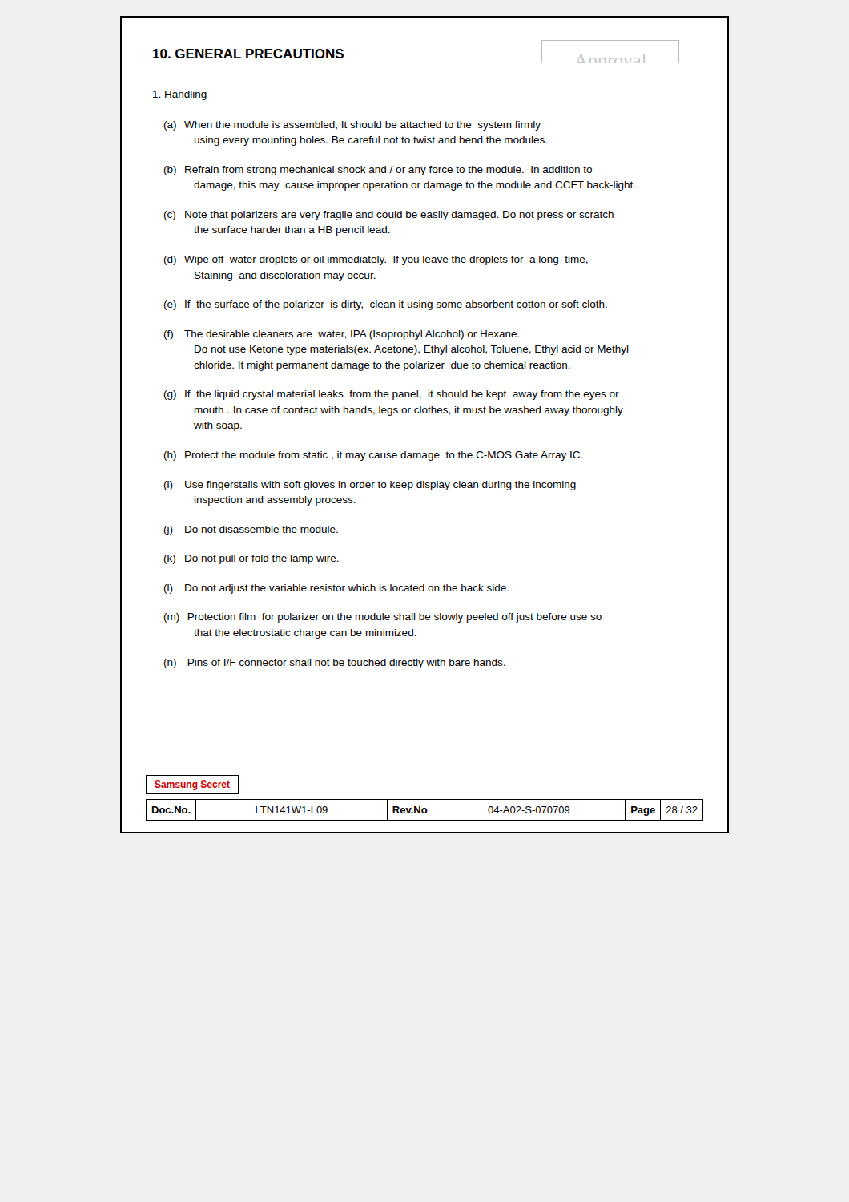10. GENERAL PRECAUTIONS
Approval
1. Handling
(a) When the module is assembled, It should be attached to the system firmly using every mounting holes. Be careful not to twist and bend the modules.
(b) Refrain from strong mechanical shock and / or any force to the module. In addition to damage, this may cause improper operation or damage to the module and CCFT back-light.
(c) Note that polarizers are very fragile and could be easily damaged. Do not press or scratch the surface harder than a HB pencil lead.
(d) Wipe off water droplets or oil immediately. If you leave the droplets for a long time, Staining and discoloration may occur.
(e) If the surface of the polarizer is dirty, clean it using some absorbent cotton or soft cloth.
(f) The desirable cleaners are water, IPA (Isoprophyl Alcohol) or Hexane. Do not use Ketone type materials(ex. Acetone), Ethyl alcohol, Toluene, Ethyl acid or Methyl chloride. It might permanent damage to the polarizer due to chemical reaction.
(g) If the liquid crystal material leaks from the panel, it should be kept away from the eyes or mouth . In case of contact with hands, legs or clothes, it must be washed away thoroughly with soap.
(h) Protect the module from static , it may cause damage to the C-MOS Gate Array IC.
(i) Use fingerstalls with soft gloves in order to keep display clean during the incoming inspection and assembly process.
(j) Do not disassemble the module.
(k) Do not pull or fold the lamp wire.
(l) Do not adjust the variable resistor which is located on the back side.
(m) Protection film for polarizer on the module shall be slowly peeled off just before use so that the electrostatic charge can be minimized.
(n) Pins of I/F connector shall not be touched directly with bare hands.
Samsung Secret
| Doc.No. | LTN141W1-L09 | Rev.No | 04-A02-S-070709 | Page | 28 / 32 |